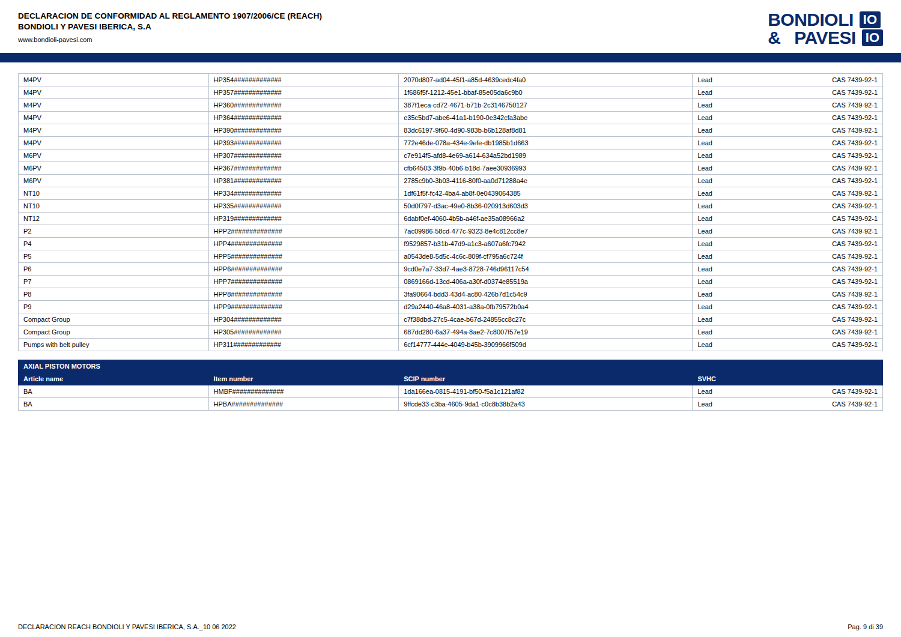DECLARACION DE CONFORMIDAD AL REGLAMENTO 1907/2006/CE (REACH)
BONDIOLI Y PAVESI IBERICA, S.A
www.bondioli-pavesi.com
BONDIOLI IO
& PAVESI IO
| M4PV | HP354############# | 2070d807-ad04-45f1-a85d-4639cedc4fa0 | Lead CAS 7439-92-1 |
| M4PV | HP357############# | 1f686f5f-1212-45e1-bbaf-85e05da6c9b0 | Lead CAS 7439-92-1 |
| M4PV | HP360############# | 387f1eca-cd72-4671-b71b-2c3146750127 | Lead CAS 7439-92-1 |
| M4PV | HP364############# | e35c5bd7-abe6-41a1-b190-0e342cfa3abe | Lead CAS 7439-92-1 |
| M4PV | HP390############# | 83dc6197-9f60-4d90-983b-b6b128af8d81 | Lead CAS 7439-92-1 |
| M4PV | HP393############# | 772e46de-078a-434e-9efe-db1985b1d663 | Lead CAS 7439-92-1 |
| M6PV | HP307############# | c7e914f5-afd8-4e69-a614-634a52bd1989 | Lead CAS 7439-92-1 |
| M6PV | HP367############# | cfb64503-3f9b-40b6-b18d-7aee30936993 | Lead CAS 7439-92-1 |
| M6PV | HP381############# | 2785c9b0-3b03-4116-80f0-aa0d71288a4e | Lead CAS 7439-92-1 |
| NT10 | HP334############# | 1df61f5f-fc42-4ba4-ab8f-0e0439064385 | Lead CAS 7439-92-1 |
| NT10 | HP335############# | 50d0f797-d3ac-49e0-8b36-020913d603d3 | Lead CAS 7439-92-1 |
| NT12 | HP319############# | 6dabf0ef-4060-4b5b-a46f-ae35a08966a2 | Lead CAS 7439-92-1 |
| P2 | HPP2############## | 7ac09986-58cd-477c-9323-8e4c812cc8e7 | Lead CAS 7439-92-1 |
| P4 | HPP4############## | f9529857-b31b-47d9-a1c3-a607a6fc7942 | Lead CAS 7439-92-1 |
| P5 | HPP5############## | a0543de8-5d5c-4c6c-809f-cf795a6c724f | Lead CAS 7439-92-1 |
| P6 | HPP6############## | 9cd0e7a7-33d7-4ae3-8728-746d96117c54 | Lead CAS 7439-92-1 |
| P7 | HPP7############## | 0869166d-13cd-406a-a30f-d0374e85519a | Lead CAS 7439-92-1 |
| P8 | HPP8############## | 3fa90664-bdd3-43d4-ac80-426b7d1c54c9 | Lead CAS 7439-92-1 |
| P9 | HPP9############## | d29a2440-46a8-4031-a38a-0fb79572b0a4 | Lead CAS 7439-92-1 |
| Compact Group | HP304############# | c7f38dbd-27c5-4cae-b67d-24855cc8c27c | Lead CAS 7439-92-1 |
| Compact Group | HP305############# | 687dd280-6a37-494a-8ae2-7c8007f57e19 | Lead CAS 7439-92-1 |
| Pumps with belt pulley | HP311############# | 6cf14777-444e-4049-b45b-3909966f509d | Lead CAS 7439-92-1 |
| AXIAL PISTON MOTORS |
| Article name | Item number | SCIP number | SVHC |
| BA | HMBF############## | 1da166ea-0815-4191-bf50-f5a1c121af82 | Lead CAS 7439-92-1 |
| BA | HPBA############## | 9ffcde33-c3ba-4605-9da1-c0c8b38b2a43 | Lead CAS 7439-92-1 |
DECLARACION REACH BONDIOLI Y PAVESI IBERICA, S.A._10 06 2022
Pag. 9 di 39